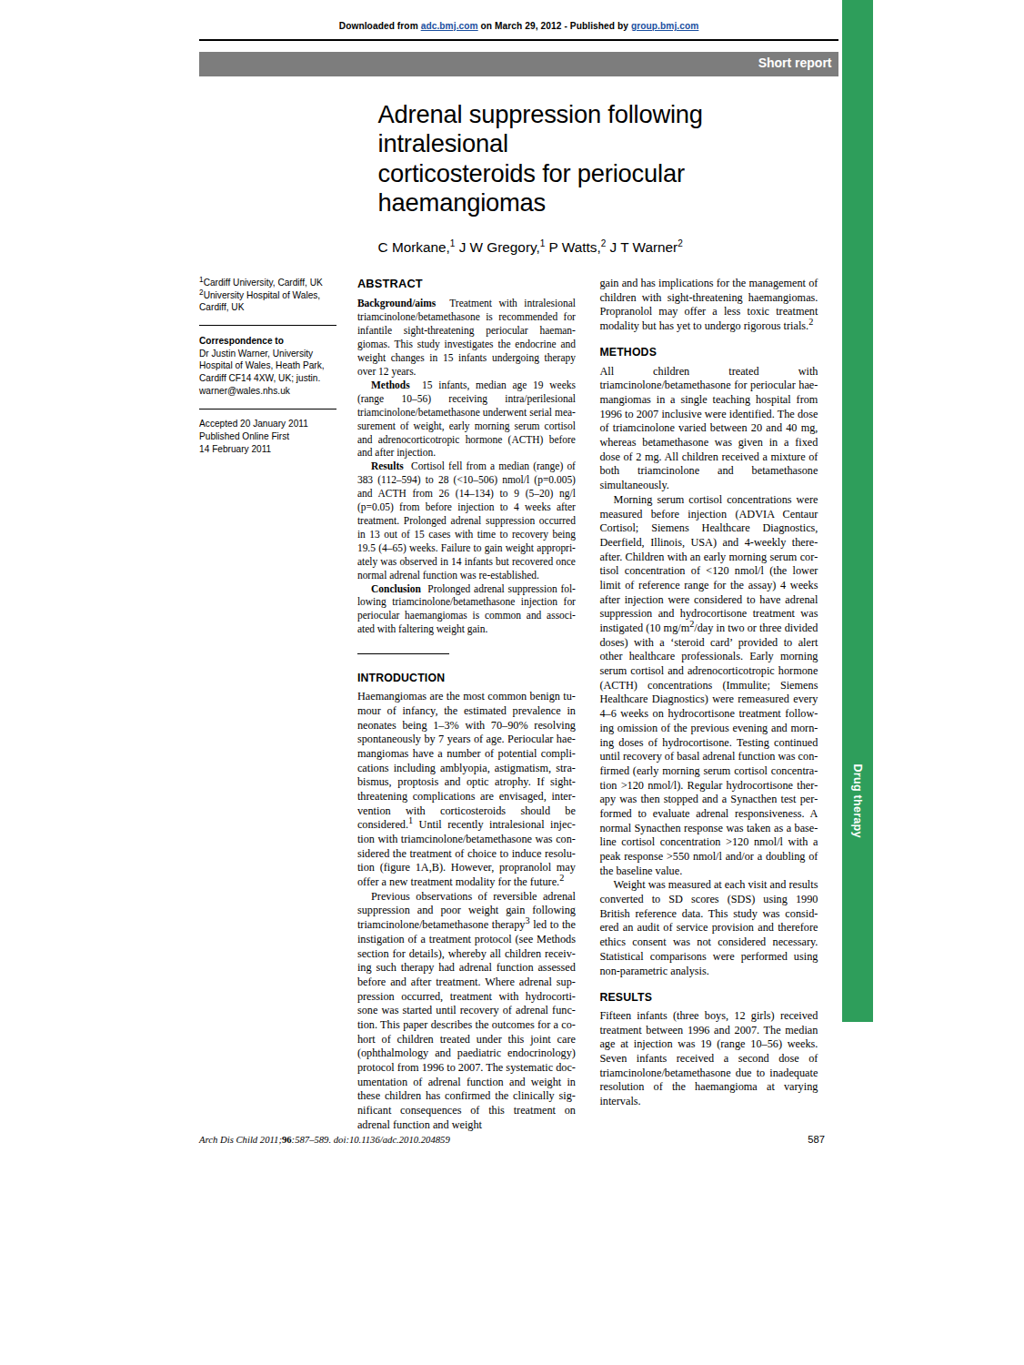Drug therapy
Downloaded from adc.bmj.com on March 29, 2012 - Published by group.bmj.com
Short report
Adrenal suppression following intralesional
corticosteroids for periocular haemangiomas
C Morkane,1 J W Gregory,1 P Watts,2 J T Warner2
1Cardiff University, Cardiff, UK
2University Hospital of Wales,
Cardiff, UK
Correspondence to
Dr Justin Warner, University
Hospital of Wales, Heath Park,
Cardiff CF14 4XW, UK; justin.
warner@wales.nhs.uk
Accepted 20 January 2011
Published Online First
14 February 2011
ABSTRACT
Background/aims Treatment with intralesional triamcinolone/betamethasone is recommended for infantile sight-threatening periocular haemangiomas. This study investigates the endocrine and weight changes in 15 infants undergoing therapy over 12 years.
Methods 15 infants, median age 19 weeks (range 10–56) receiving intra/perilesional triamcinolone/betamethasone underwent serial measurement of weight, early morning serum cortisol and adrenocorticotropic hormone (ACTH) before and after injection.
Results Cortisol fell from a median (range) of 383 (112–594) to 28 (<10–506) nmol/l (p=0.005) and ACTH from 26 (14–134) to 9 (5–20) ng/l (p=0.05) from before injection to 4 weeks after treatment. Prolonged adrenal suppression occurred in 13 out of 15 cases with time to recovery being 19.5 (4–65) weeks. Failure to gain weight appropriately was observed in 14 infants but recovered once normal adrenal function was re-established.
Conclusion Prolonged adrenal suppression following triamcinolone/betamethasone injection for periocular haemangiomas is common and associated with faltering weight gain.
INTRODUCTION
Haemangiomas are the most common benign tumour of infancy, the estimated prevalence in neonates being 1–3% with 70–90% resolving spontaneously by 7 years of age. Periocular haemangiomas have a number of potential complications including amblyopia, astigmatism, strabismus, proptosis and optic atrophy. If sight-threatening complications are envisaged, intervention with corticosteroids should be considered.1 Until recently intralesional injection with triamcinolone/betamethasone was considered the treatment of choice to induce resolution (figure 1A,B). However, propranolol may offer a new treatment modality for the future.2
Previous observations of reversible adrenal suppression and poor weight gain following triamcinolone/betamethasone therapy3 led to the instigation of a treatment protocol (see Methods section for details), whereby all children receiving such therapy had adrenal function assessed before and after treatment. Where adrenal suppression occurred, treatment with hydrocortisone was started until recovery of adrenal function. This paper describes the outcomes for a cohort of children treated under this joint care (ophthalmology and paediatric endocrinology) protocol from 1996 to 2007. The systematic documentation of adrenal function and weight in these children has confirmed the clinically significant consequences of this treatment on adrenal function and weight
gain and has implications for the management of children with sight-threatening haemangiomas. Propranolol may offer a less toxic treatment modality but has yet to undergo rigorous trials.2
METHODS
All children treated with triamcinolone/betamethasone for periocular haemangiomas in a single teaching hospital from 1996 to 2007 inclusive were identified. The dose of triamcinolone varied between 20 and 40 mg, whereas betamethasone was given in a fixed dose of 2 mg. All children received a mixture of both triamcinolone and betamethasone simultaneously.
Morning serum cortisol concentrations were measured before injection (ADVIA Centaur Cortisol; Siemens Healthcare Diagnostics, Deerfield, Illinois, USA) and 4-weekly thereafter. Children with an early morning serum cortisol concentration of <120 nmol/l (the lower limit of reference range for the assay) 4 weeks after injection were considered to have adrenal suppression and hydrocortisone treatment was instigated (10 mg/m2/day in two or three divided doses) with a ‘steroid card’ provided to alert other healthcare professionals. Early morning serum cortisol and adrenocorticotropic hormone (ACTH) concentrations (Immulite; Siemens Healthcare Diagnostics) were remeasured every 4–6 weeks on hydrocortisone treatment following omission of the previous evening and morning doses of hydrocortisone. Testing continued until recovery of basal adrenal function was confirmed (early morning serum cortisol concentration >120 nmol/l). Regular hydrocortisone therapy was then stopped and a Synacthen test performed to evaluate adrenal responsiveness. A normal Synacthen response was taken as a baseline cortisol concentration >120 nmol/l with a peak response >550 nmol/l and/or a doubling of the baseline value.
Weight was measured at each visit and results converted to SD scores (SDS) using 1990 British reference data. This study was considered an audit of service provision and therefore ethics consent was not considered necessary. Statistical comparisons were performed using non-parametric analysis.
RESULTS
Fifteen infants (three boys, 12 girls) received treatment between 1996 and 2007. The median age at injection was 19 (range 10–56) weeks. Seven infants received a second dose of triamcinolone/betamethasone due to inadequate resolution of the haemangioma at varying intervals.
Arch Dis Child 2011;96:587–589. doi:10.1136/adc.2010.204859
587